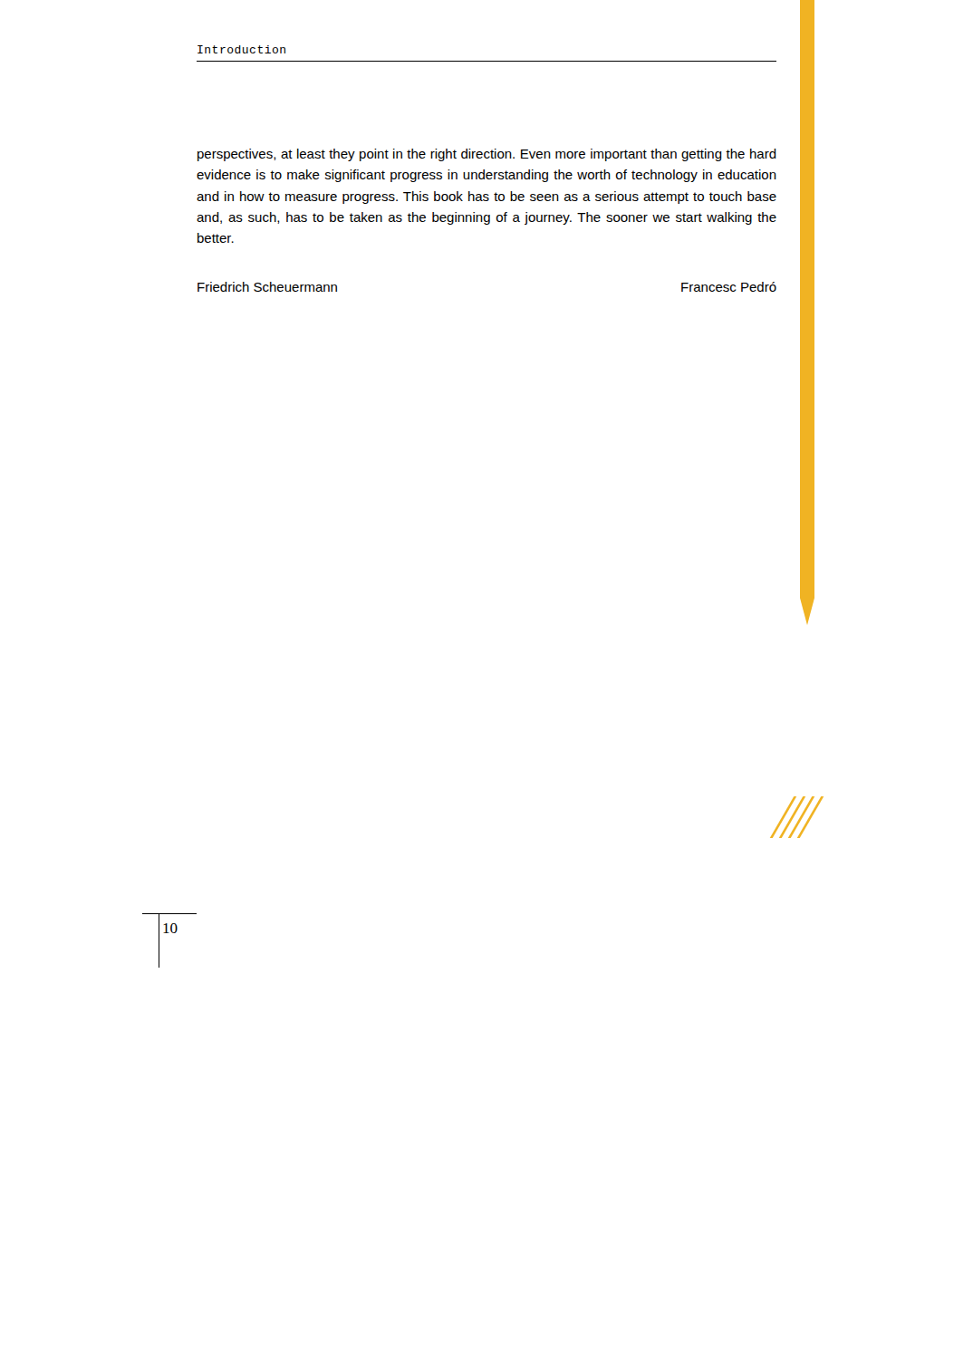Introduction
perspectives, at least they point in the right direction. Even more important than getting the hard evidence is to make significant progress in understanding the worth of technology in education and in how to measure progress. This book has to be seen as a serious attempt to touch base and, as such, has to be taken as the beginning of a journey. The sooner we start walking the better.
Friedrich Scheuermann Francesc Pedró
10